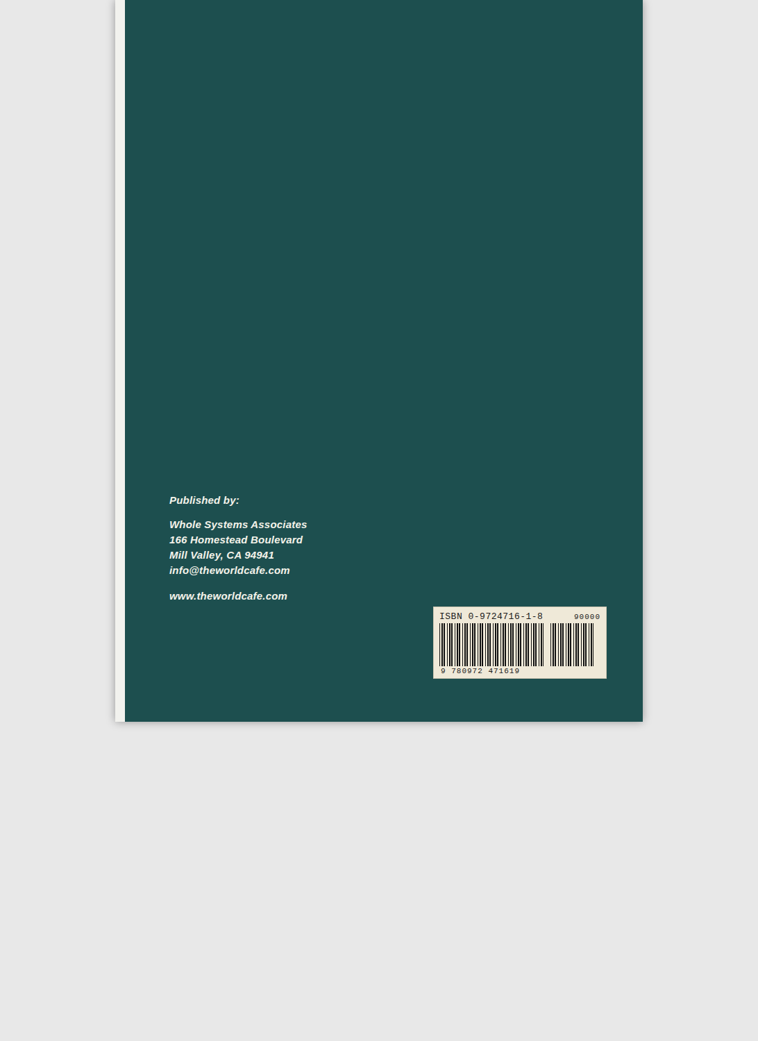Published by:
Whole Systems Associates 166 Homestead Boulevard Mill Valley, CA 94941 info@theworldcafe.com
www.theworldcafe.com
ISBN 0-9724716-1-8 90000
9 780972 471619